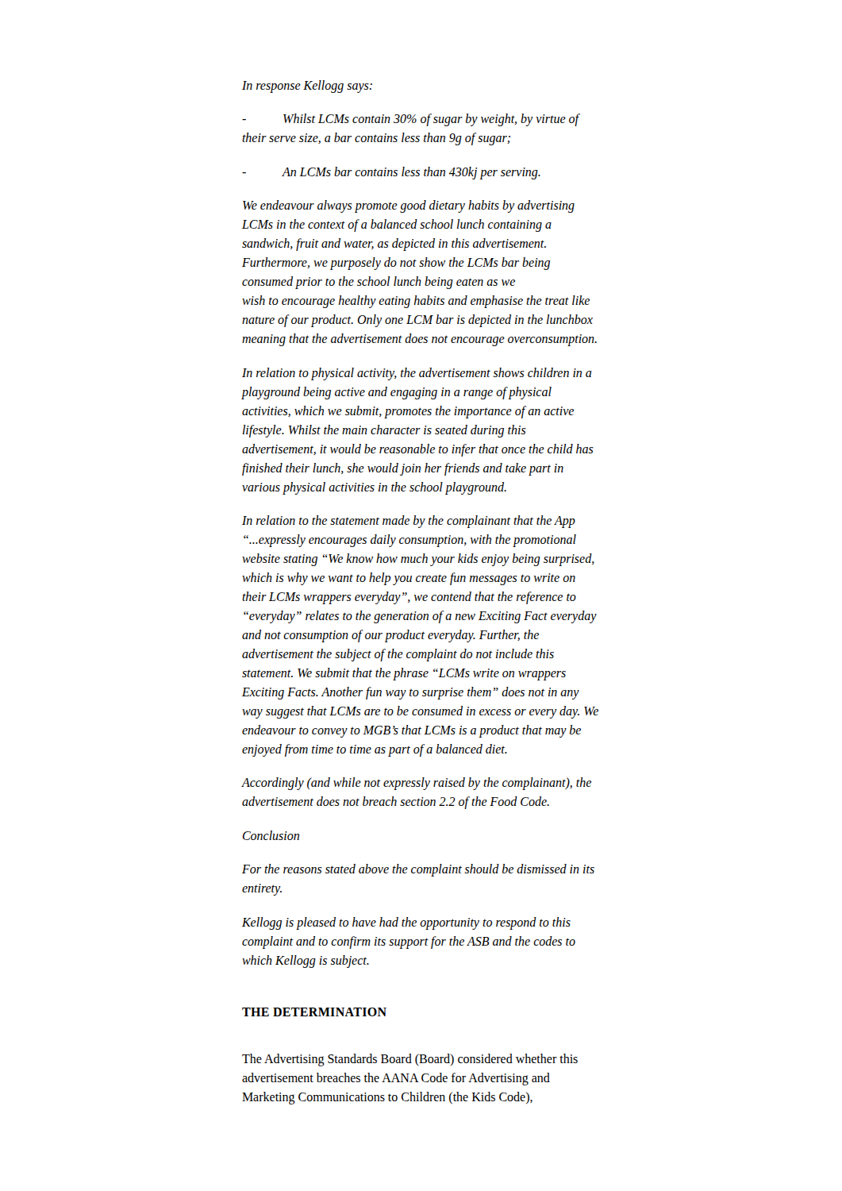In response Kellogg says:
-Whilst LCMs contain 30% of sugar by weight, by virtue of their serve size, a bar contains less than 9g of sugar;
-An LCMs bar contains less than 430kj per serving.
We endeavour always promote good dietary habits by advertising LCMs in the context of a balanced school lunch containing a sandwich, fruit and water, as depicted in this advertisement. Furthermore, we purposely do not show the LCMs bar being consumed prior to the school lunch being eaten as we
wish to encourage healthy eating habits and emphasise the treat like nature of our product. Only one LCM bar is depicted in the lunchbox meaning that the advertisement does not encourage overconsumption.
In relation to physical activity, the advertisement shows children in a playground being active and engaging in a range of physical activities, which we submit, promotes the importance of an active lifestyle. Whilst the main character is seated during this advertisement, it would be reasonable to infer that once the child has finished their lunch, she would join her friends and take part in various physical activities in the school playground.
In relation to the statement made by the complainant that the App “...expressly encourages daily consumption, with the promotional website stating “We know how much your kids enjoy being surprised, which is why we want to help you create fun messages to write on their LCMs wrappers everyday”, we contend that the reference to “everyday” relates to the generation of a new Exciting Fact everyday and not consumption of our product everyday. Further, the advertisement the subject of the complaint do not include this statement. We submit that the phrase “LCMs write on wrappers Exciting Facts. Another fun way to surprise them” does not in any way suggest that LCMs are to be consumed in excess or every day. We endeavour to convey to MGB’s that LCMs is a product that may be enjoyed from time to time as part of a balanced diet.
Accordingly (and while not expressly raised by the complainant), the advertisement does not breach section 2.2 of the Food Code.
Conclusion
For the reasons stated above the complaint should be dismissed in its entirety.
Kellogg is pleased to have had the opportunity to respond to this complaint and to confirm its support for the ASB and the codes to which Kellogg is subject.
THE DETERMINATION
The Advertising Standards Board (Board) considered whether this advertisement breaches the AANA Code for Advertising and Marketing Communications to Children (the Kids Code),